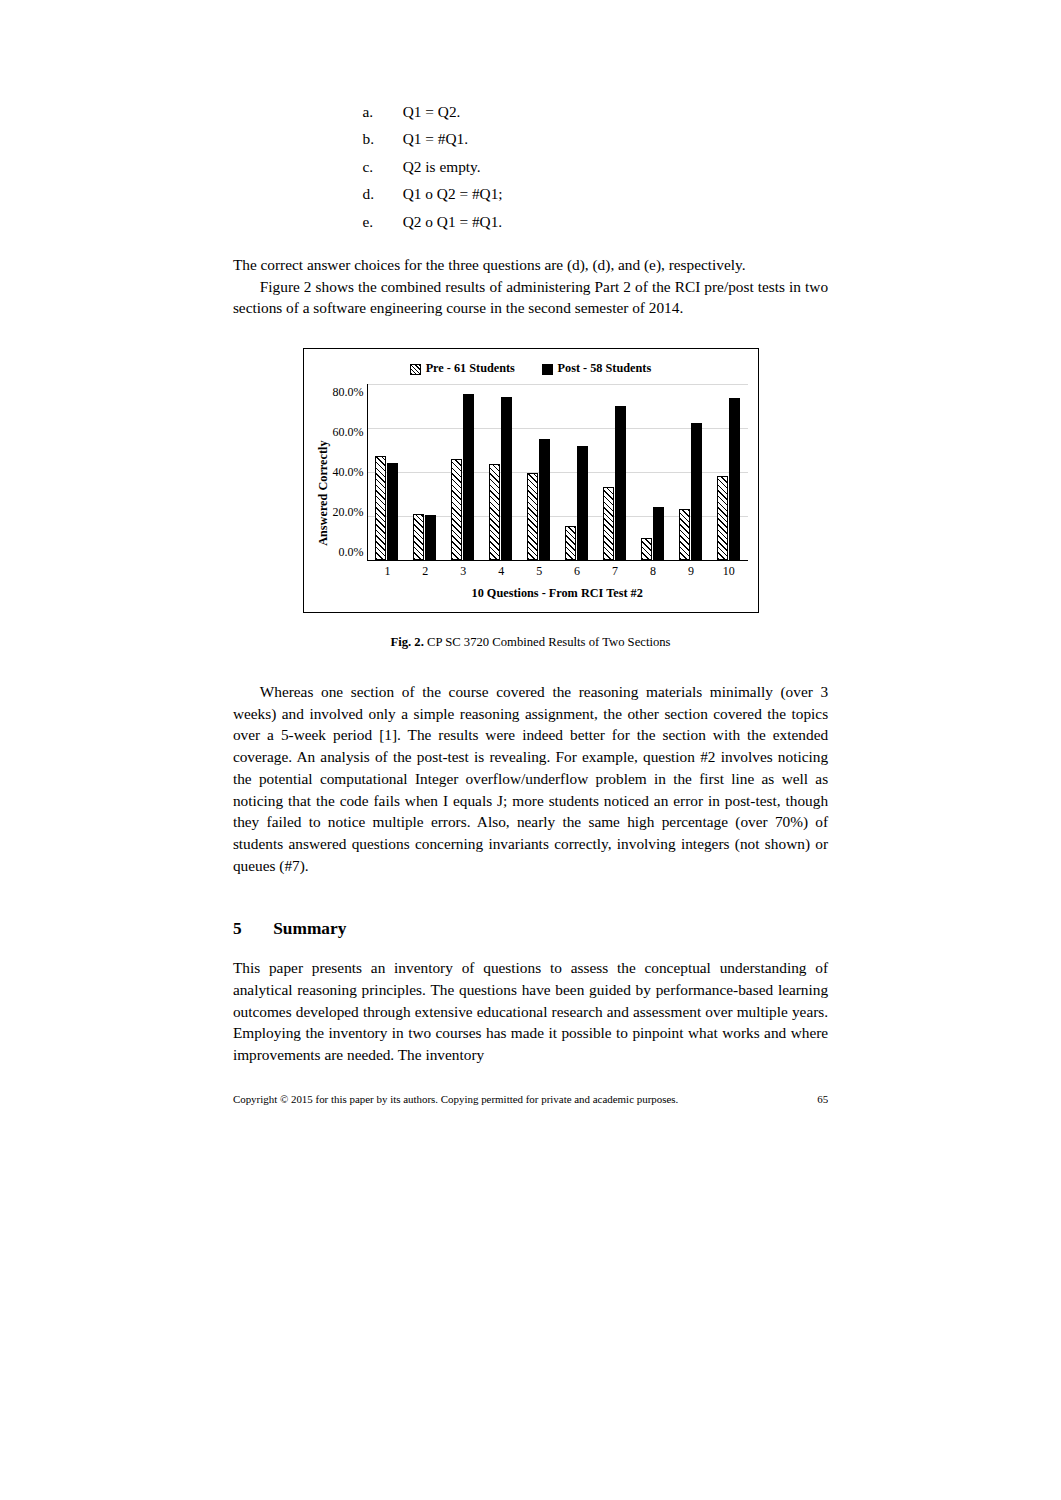a. Q1 = Q2.
b. Q1 = #Q1.
c. Q2 is empty.
d. Q1 o Q2 = #Q1;
e. Q2 o Q1 = #Q1.
The correct answer choices for the three questions are (d), (d), and (e), respectively.
Figure 2 shows the combined results of administering Part 2 of the RCI pre/post tests in two sections of a software engineering course in the second semester of 2014.
Pre - 61 Students Post - 58 Students
Answered Correctly
80.0%
60.0%
40.0%
20.0%
0.0%
12345678910
10 Questions - From RCI Test #2
Fig. 2. CP SC 3720 Combined Results of Two Sections
Whereas one section of the course covered the reasoning materials minimally (over 3 weeks) and involved only a simple reasoning assignment, the other section covered the topics over a 5-week period [1]. The results were indeed better for the section with the extended coverage. An analysis of the post-test is revealing. For example, question #2 involves noticing the potential computational Integer overflow/underflow problem in the first line as well as noticing that the code fails when I equals J; more students noticed an error in post-test, though they failed to notice multiple errors. Also, nearly the same high percentage (over 70%) of students answered questions concerning invariants correctly, involving integers (not shown) or queues (#7).
5 Summary
This paper presents an inventory of questions to assess the conceptual understanding of analytical reasoning principles. The questions have been guided by performance-based learning outcomes developed through extensive educational research and assessment over multiple years. Employing the inventory in two courses has made it possible to pinpoint what works and where improvements are needed. The inventory
Copyright © 2015 for this paper by its authors. Copying permitted for private and academic purposes. 65